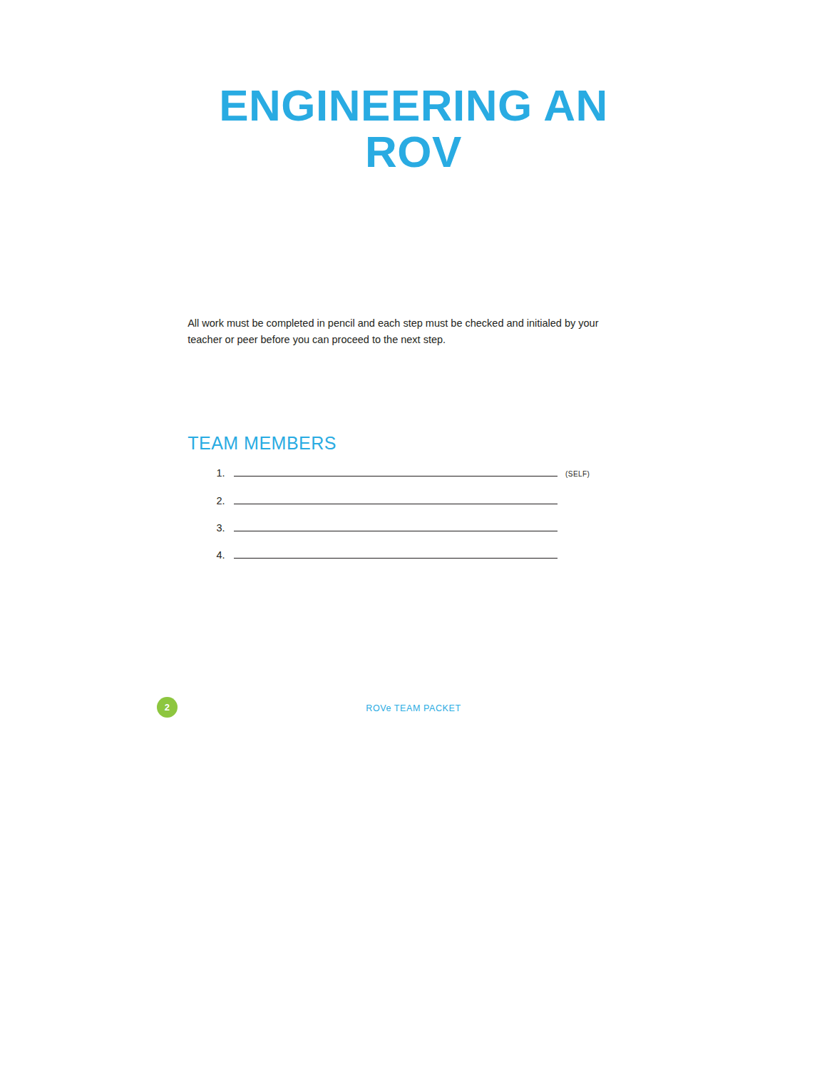Engineering an ROV
All work must be completed in pencil and each step must be checked and initialed by your teacher or peer before you can proceed to the next step.
Team Members
1. (SELF)
2.
3.
4.
2
ROVe TEAM PACKET